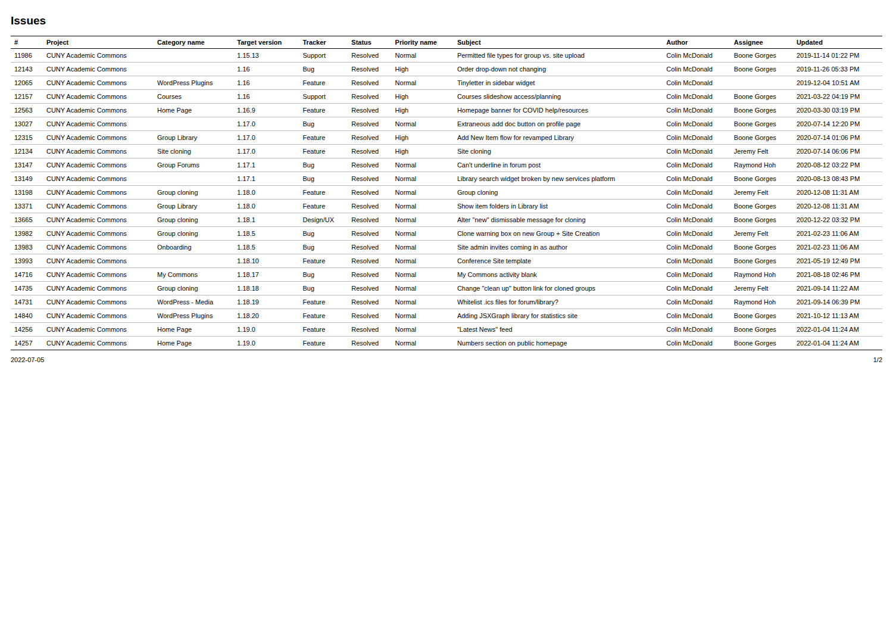Issues
| # | Project | Category name | Target version | Tracker | Status | Priority name | Subject | Author | Assignee | Updated |
| --- | --- | --- | --- | --- | --- | --- | --- | --- | --- | --- |
| 11986 | CUNY Academic Commons | | 1.15.13 | Support | Resolved | Normal | Permitted file types for group vs. site upload | Colin McDonald | Boone Gorges | 2019-11-14 01:22 PM |
| 12143 | CUNY Academic Commons | | 1.16 | Bug | Resolved | High | Order drop-down not changing | Colin McDonald | Boone Gorges | 2019-11-26 05:33 PM |
| 12065 | CUNY Academic Commons | WordPress Plugins | 1.16 | Feature | Resolved | Normal | Tinyletter in sidebar widget | Colin McDonald | | 2019-12-04 10:51 AM |
| 12157 | CUNY Academic Commons | Courses | 1.16 | Support | Resolved | High | Courses slideshow access/planning | Colin McDonald | Boone Gorges | 2021-03-22 04:19 PM |
| 12563 | CUNY Academic Commons | Home Page | 1.16.9 | Feature | Resolved | High | Homepage banner for COVID help/resources | Colin McDonald | Boone Gorges | 2020-03-30 03:19 PM |
| 13027 | CUNY Academic Commons | | 1.17.0 | Bug | Resolved | Normal | Extraneous add doc button on profile page | Colin McDonald | Boone Gorges | 2020-07-14 12:20 PM |
| 12315 | CUNY Academic Commons | Group Library | 1.17.0 | Feature | Resolved | High | Add New Item flow for revamped Library | Colin McDonald | Boone Gorges | 2020-07-14 01:06 PM |
| 12134 | CUNY Academic Commons | Site cloning | 1.17.0 | Feature | Resolved | High | Site cloning | Colin McDonald | Jeremy Felt | 2020-07-14 06:06 PM |
| 13147 | CUNY Academic Commons | Group Forums | 1.17.1 | Bug | Resolved | Normal | Can't underline in forum post | Colin McDonald | Raymond Hoh | 2020-08-12 03:22 PM |
| 13149 | CUNY Academic Commons | | 1.17.1 | Bug | Resolved | Normal | Library search widget broken by new services platform | Colin McDonald | Boone Gorges | 2020-08-13 08:43 PM |
| 13198 | CUNY Academic Commons | Group cloning | 1.18.0 | Feature | Resolved | Normal | Group cloning | Colin McDonald | Jeremy Felt | 2020-12-08 11:31 AM |
| 13371 | CUNY Academic Commons | Group Library | 1.18.0 | Feature | Resolved | Normal | Show item folders in Library list | Colin McDonald | Boone Gorges | 2020-12-08 11:31 AM |
| 13665 | CUNY Academic Commons | Group cloning | 1.18.1 | Design/UX | Resolved | Normal | Alter "new" dismissable message for cloning | Colin McDonald | Boone Gorges | 2020-12-22 03:32 PM |
| 13982 | CUNY Academic Commons | Group cloning | 1.18.5 | Bug | Resolved | Normal | Clone warning box on new Group + Site Creation | Colin McDonald | Jeremy Felt | 2021-02-23 11:06 AM |
| 13983 | CUNY Academic Commons | Onboarding | 1.18.5 | Bug | Resolved | Normal | Site admin invites coming in as author | Colin McDonald | Boone Gorges | 2021-02-23 11:06 AM |
| 13993 | CUNY Academic Commons | | 1.18.10 | Feature | Resolved | Normal | Conference Site template | Colin McDonald | Boone Gorges | 2021-05-19 12:49 PM |
| 14716 | CUNY Academic Commons | My Commons | 1.18.17 | Bug | Resolved | Normal | My Commons activity blank | Colin McDonald | Raymond Hoh | 2021-08-18 02:46 PM |
| 14735 | CUNY Academic Commons | Group cloning | 1.18.18 | Bug | Resolved | Normal | Change "clean up" button link for cloned groups | Colin McDonald | Jeremy Felt | 2021-09-14 11:22 AM |
| 14731 | CUNY Academic Commons | WordPress - Media | 1.18.19 | Feature | Resolved | Normal | Whitelist .ics files for forum/library? | Colin McDonald | Raymond Hoh | 2021-09-14 06:39 PM |
| 14840 | CUNY Academic Commons | WordPress Plugins | 1.18.20 | Feature | Resolved | Normal | Adding JSXGraph library for statistics site | Colin McDonald | Boone Gorges | 2021-10-12 11:13 AM |
| 14256 | CUNY Academic Commons | Home Page | 1.19.0 | Feature | Resolved | Normal | "Latest News" feed | Colin McDonald | Boone Gorges | 2022-01-04 11:24 AM |
| 14257 | CUNY Academic Commons | Home Page | 1.19.0 | Feature | Resolved | Normal | Numbers section on public homepage | Colin McDonald | Boone Gorges | 2022-01-04 11:24 AM |
2022-07-05 1/2